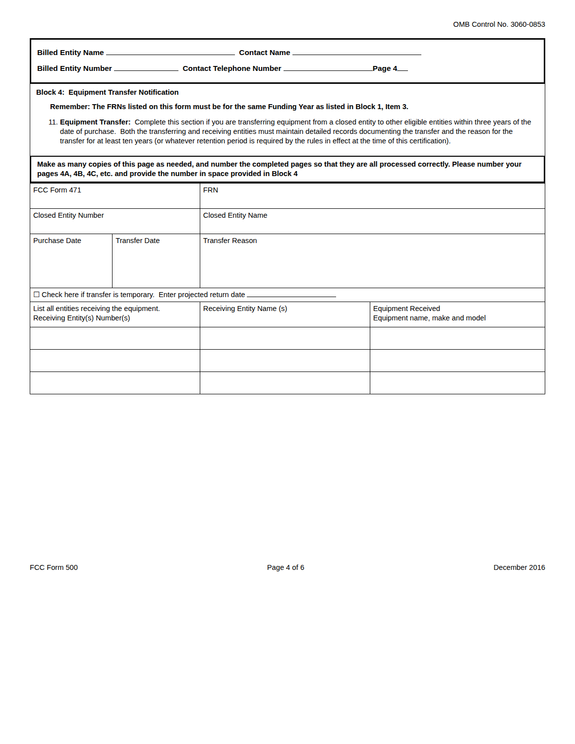OMB Control No. 3060-0853
Billed Entity Name Contact Name
Billed Entity Number Contact Telephone Number Page 4
Block 4: Equipment Transfer Notification
Remember: The FRNs listed on this form must be for the same Funding Year as listed in Block 1, Item 3.
Equipment Transfer: Complete this section if you are transferring equipment from a closed entity to other eligible entities within three years of the date of purchase. Both the transferring and receiving entities must maintain detailed records documenting the transfer and the reason for the transfer for at least ten years (or whatever retention period is required by the rules in effect at the time of this certification).
Make as many copies of this page as needed, and number the completed pages so that they are all processed correctly. Please number your pages 4A, 4B, 4C, etc. and provide the number in space provided in Block 4
| FCC Form 471 | FRN |
| Closed Entity Number | Closed Entity Name |
| Purchase Date | Transfer Date | Transfer Reason |
| ☐ Check here if transfer is temporary. Enter projected return date |
| List all entities receiving the equipment. Receiving Entity(s) Number(s) | Receiving Entity Name (s) | Equipment Received Equipment name, make and model |
FCC Form 500 Page 4 of 6 December 2016